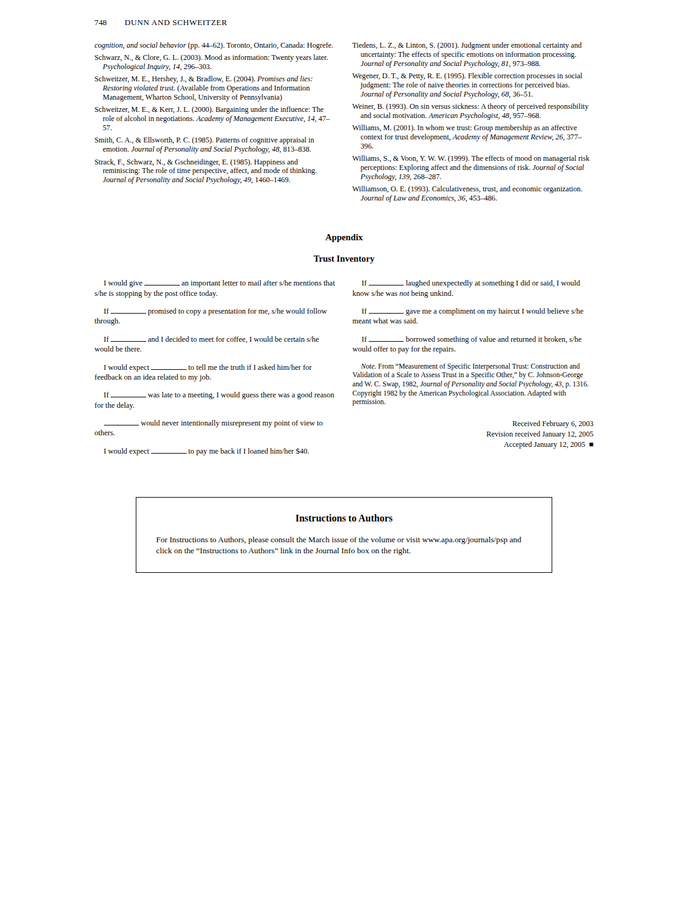748 DUNN AND SCHWEITZER
cognition, and social behavior (pp. 44–62). Toronto, Ontario, Canada: Hogrefe.
Schwarz, N., & Clore, G. L. (2003). Mood as information: Twenty years later. Psychological Inquiry, 14, 296–303.
Schweitzer, M. E., Hershey, J., & Bradlow, E. (2004). Promises and lies: Restoring violated trust. (Available from Operations and Information Management, Wharton School, University of Pennsylvania)
Schweitzer, M. E., & Kerr, J. L. (2000). Bargaining under the influence: The role of alcohol in negotiations. Academy of Management Executive, 14, 47–57.
Smith, C. A., & Ellsworth, P. C. (1985). Patterns of cognitive appraisal in emotion. Journal of Personality and Social Psychology, 48, 813–838.
Strack, F., Schwarz, N., & Gschneidinger, E. (1985). Happiness and reminiscing: The role of time perspective, affect, and mode of thinking. Journal of Personality and Social Psychology, 49, 1460–1469.
Tiedens, L. Z., & Linton, S. (2001). Judgment under emotional certainty and uncertainty: The effects of specific emotions on information processing. Journal of Personality and Social Psychology, 81, 973–988.
Wegener, D. T., & Petty, R. E. (1995). Flexible correction processes in social judgment: The role of naive theories in corrections for perceived bias. Journal of Personality and Social Psychology, 68, 36–51.
Weiner, B. (1993). On sin versus sickness: A theory of perceived responsibility and social motivation. American Psychologist, 48, 957–968.
Williams, M. (2001). In whom we trust: Group membership as an affective context for trust development, Academy of Management Review, 26, 377–396.
Williams, S., & Voon, Y. W. W. (1999). The effects of mood on managerial risk perceptions: Exploring affect and the dimensions of risk. Journal of Social Psychology, 139, 268–287.
Williamson, O. E. (1993). Calculativeness, trust, and economic organization. Journal of Law and Economics, 36, 453–486.
Appendix
Trust Inventory
I would give an important letter to mail after s/he mentions that s/he is stopping by the post office today.
If promised to copy a presentation for me, s/he would follow through.
If and I decided to meet for coffee, I would be certain s/he would be there.
I would expect to tell me the truth if I asked him/her for feedback on an idea related to my job.
If was late to a meeting, I would guess there was a good reason for the delay.
would never intentionally misrepresent my point of view to others.
I would expect to pay me back if I loaned him/her $40.
If laughed unexpectedly at something I did or said, I would know s/he was not being unkind.
If gave me a compliment on my haircut I would believe s/he meant what was said.
If borrowed something of value and returned it broken, s/he would offer to pay for the repairs.
Note. From “Measurement of Specific Interpersonal Trust: Construction and Validation of a Scale to Assess Trust in a Specific Other,” by C. Johnson-George and W. C. Swap, 1982, Journal of Personality and Social Psychology, 43, p. 1316. Copyright 1982 by the American Psychological Association. Adapted with permission.
Received February 6, 2003
Revision received January 12, 2005
Accepted January 12, 2005 ■
Instructions to Authors
For Instructions to Authors, please consult the March issue of the volume or visit www.apa.org/journals/psp and click on the “Instructions to Authors” link in the Journal Info box on the right.